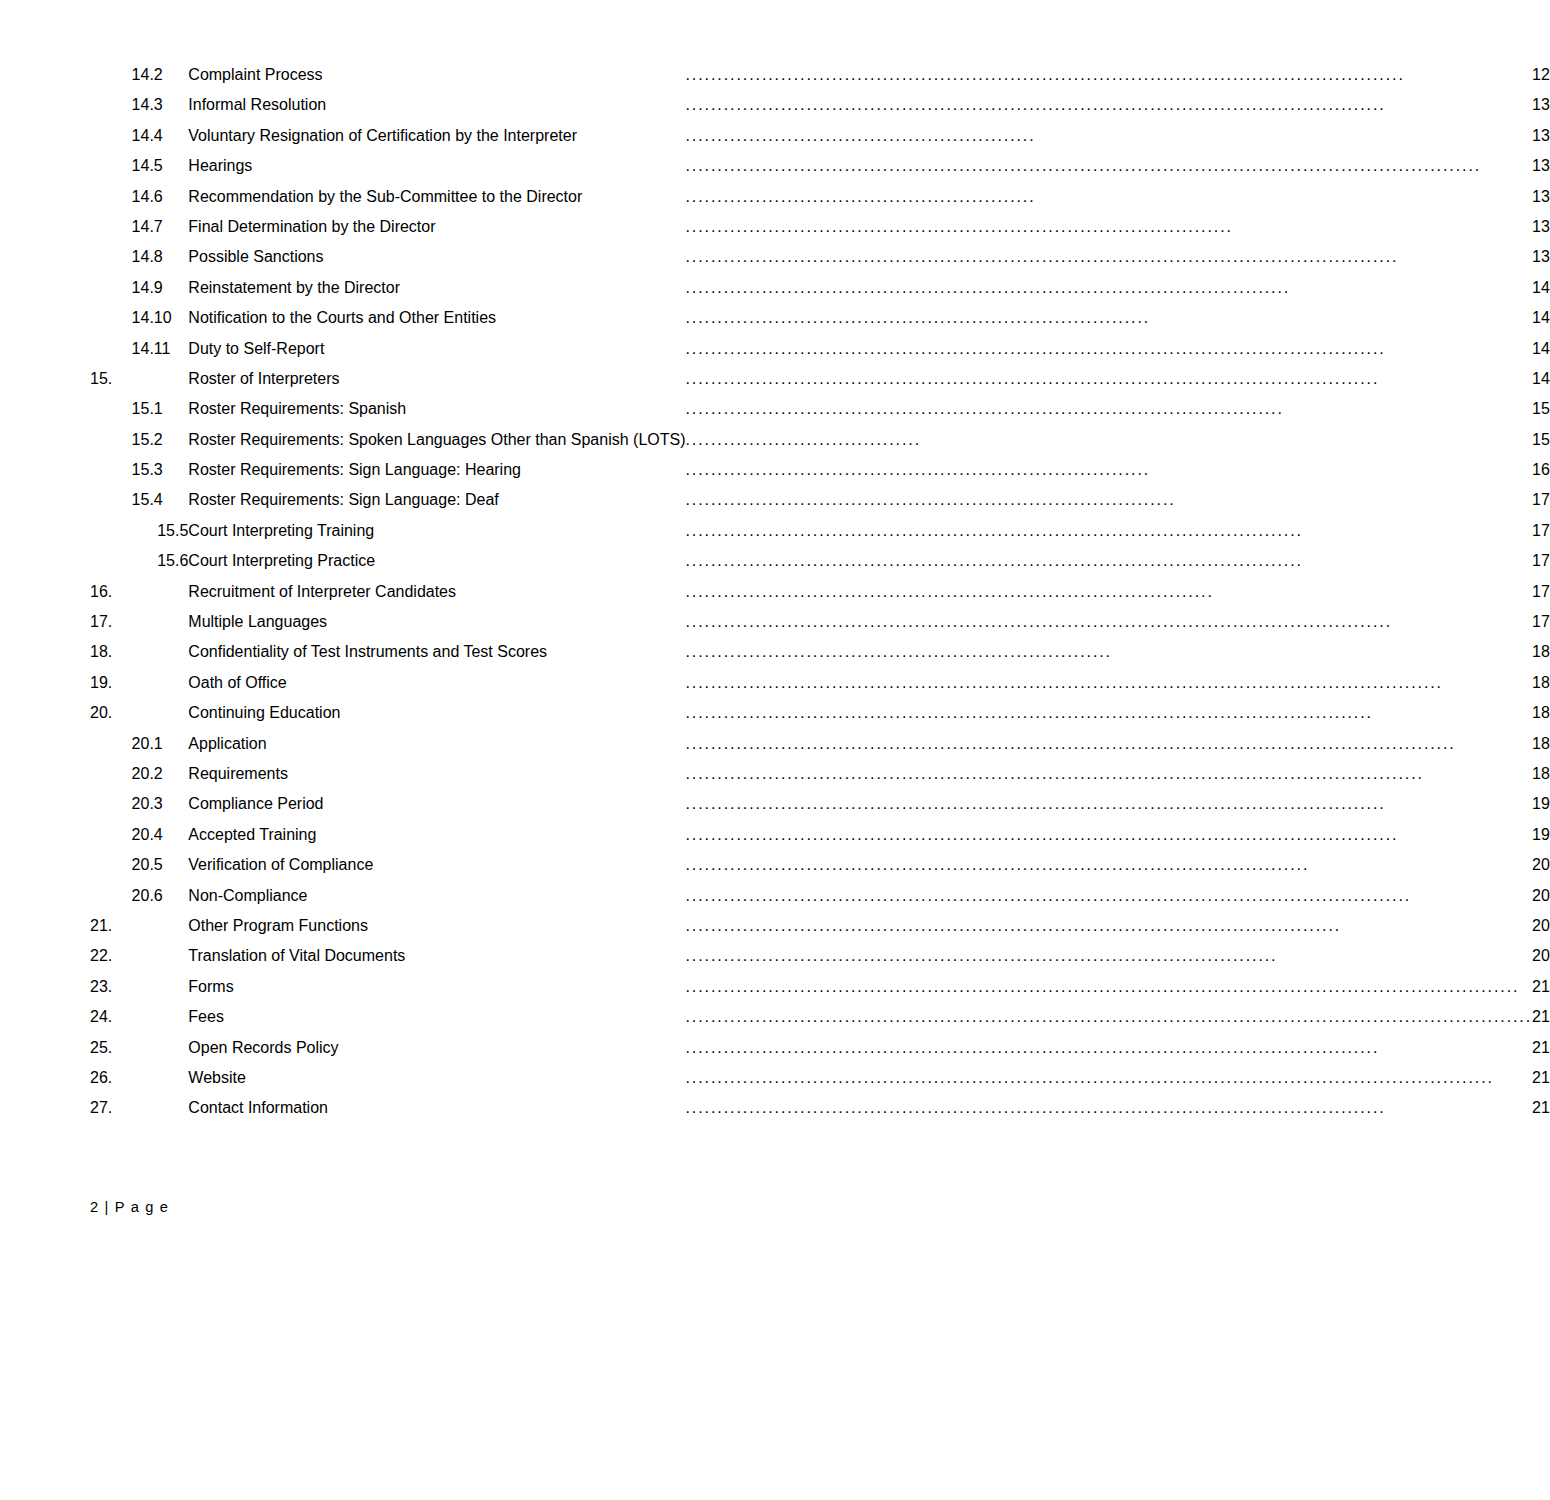| 14.2 | Complaint Process | ................................................................................................................. | 12 |
| 14.3 | Informal Resolution | .............................................................................................................. | 13 |
| 14.4 | Voluntary Resignation of Certification by the Interpreter | ....................................................... | 13 |
| 14.5 | Hearings | ............................................................................................................................. | 13 |
| 14.6 | Recommendation by the Sub-Committee to the Director | ....................................................... | 13 |
| 14.7 | Final Determination by the Director | ...................................................................................... | 13 |
| 14.8 | Possible Sanctions | ................................................................................................................ | 13 |
| 14.9 | Reinstatement by the Director | ............................................................................................... | 14 |
| 14.10 | Notification to the Courts and Other Entities | ......................................................................... | 14 |
| 14.11 | Duty to Self-Report | .............................................................................................................. | 14 |
| 15. | Roster of Interpreters | ............................................................................................................. | 14 |
| 15.1 | Roster Requirements: Spanish | .............................................................................................. | 15 |
| 15.2 | Roster Requirements: Spoken Languages Other than Spanish (LOTS) | ..................................... | 15 |
| 15.3 | Roster Requirements: Sign Language: Hearing | ......................................................................... | 16 |
| 15.4 | Roster Requirements: Sign Language: Deaf | ............................................................................. | 17 |
| 15.5 | Court Interpreting Training | ................................................................................................. | 17 |
| 15.6 | Court Interpreting Practice | ................................................................................................. | 17 |
| 16. | Recruitment of Interpreter Candidates | ................................................................................... | 17 |
| 17. | Multiple Languages | ............................................................................................................... | 17 |
| 18. | Confidentiality of Test Instruments and Test Scores | ................................................................... | 18 |
| 19. | Oath of Office | ....................................................................................................................... | 18 |
| 20. | Continuing Education | ............................................................................................................ | 18 |
| 20.1 | Application | ......................................................................................................................... | 18 |
| 20.2 | Requirements | .................................................................................................................... | 18 |
| 20.3 | Compliance Period | .............................................................................................................. | 19 |
| 20.4 | Accepted Training | ................................................................................................................ | 19 |
| 20.5 | Verification of Compliance | .................................................................................................. | 20 |
| 20.6 | Non-Compliance | .................................................................................................................. | 20 |
| 21. | Other Program Functions | ....................................................................................................... | 20 |
| 22. | Translation of Vital Documents | ............................................................................................. | 20 |
| 23. | Forms | ................................................................................................................................... | 21 |
| 24. | Fees | ..................................................................................................................................... | 21 |
| 25. | Open Records Policy | ............................................................................................................. | 21 |
| 26. | Website | ............................................................................................................................... | 21 |
| 27. | Contact Information | .............................................................................................................. | 21 |
2 | P a g e